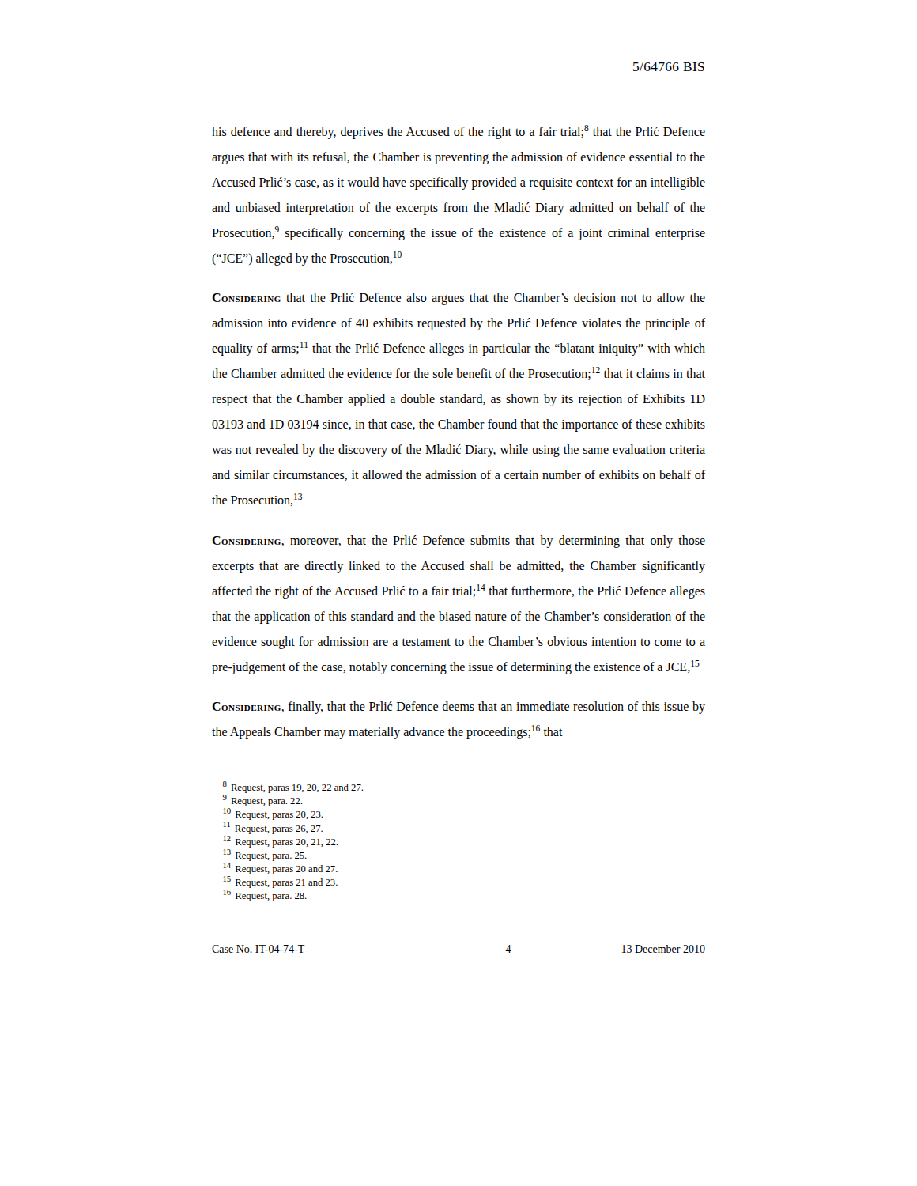5/64766 BIS
his defence and thereby, deprives the Accused of the right to a fair trial;8 that the Prlić Defence argues that with its refusal, the Chamber is preventing the admission of evidence essential to the Accused Prlić’s case, as it would have specifically provided a requisite context for an intelligible and unbiased interpretation of the excerpts from the Mladić Diary admitted on behalf of the Prosecution,9 specifically concerning the issue of the existence of a joint criminal enterprise (“JCE”) alleged by the Prosecution,10
Considering that the Prlić Defence also argues that the Chamber’s decision not to allow the admission into evidence of 40 exhibits requested by the Prlić Defence violates the principle of equality of arms;11 that the Prlić Defence alleges in particular the “blatant iniquity” with which the Chamber admitted the evidence for the sole benefit of the Prosecution;12 that it claims in that respect that the Chamber applied a double standard, as shown by its rejection of Exhibits 1D 03193 and 1D 03194 since, in that case, the Chamber found that the importance of these exhibits was not revealed by the discovery of the Mladić Diary, while using the same evaluation criteria and similar circumstances, it allowed the admission of a certain number of exhibits on behalf of the Prosecution,13
Considering, moreover, that the Prlić Defence submits that by determining that only those excerpts that are directly linked to the Accused shall be admitted, the Chamber significantly affected the right of the Accused Prlić to a fair trial;14 that furthermore, the Prlić Defence alleges that the application of this standard and the biased nature of the Chamber’s consideration of the evidence sought for admission are a testament to the Chamber’s obvious intention to come to a pre-judgement of the case, notably concerning the issue of determining the existence of a JCE,15
Considering, finally, that the Prlić Defence deems that an immediate resolution of this issue by the Appeals Chamber may materially advance the proceedings;16 that
8 Request, paras 19, 20, 22 and 27.
9 Request, para. 22.
10 Request, paras 20, 23.
11 Request, paras 26, 27.
12 Request, paras 20, 21, 22.
13 Request, para. 25.
14 Request, paras 20 and 27.
15 Request, paras 21 and 23.
16 Request, para. 28.
Case No. IT-04-74-T
4
13 December 2010